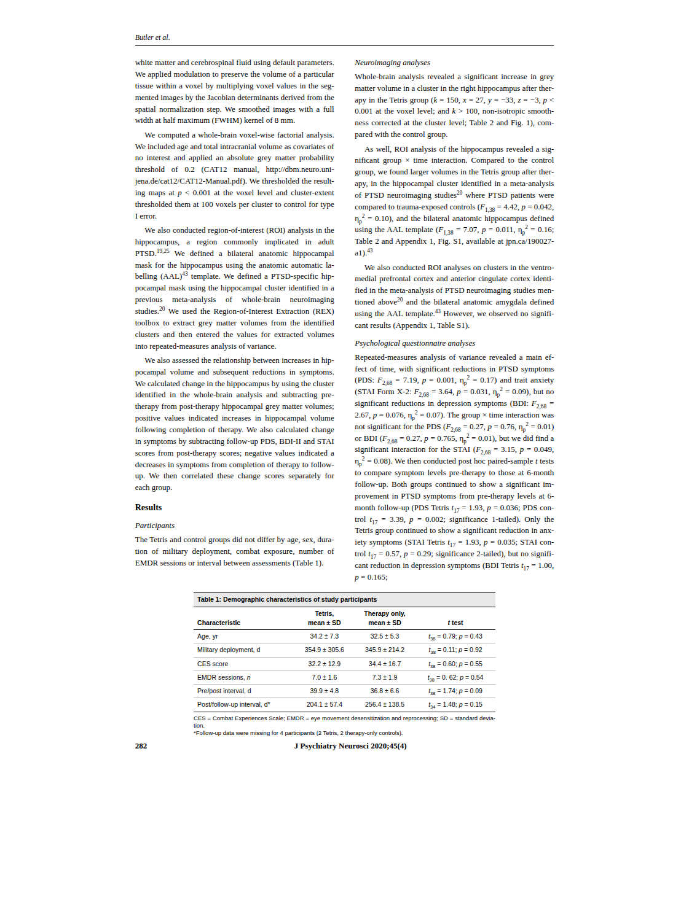Butler et al.
white matter and cerebrospinal fluid using default parameters. We applied modulation to preserve the volume of a particular tissue within a voxel by multiplying voxel values in the segmented images by the Jacobian determinants derived from the spatial normalization step. We smoothed images with a full width at half maximum (FWHM) kernel of 8 mm.
We computed a whole-brain voxel-wise factorial analysis. We included age and total intracranial volume as covariates of no interest and applied an absolute grey matter probability threshold of 0.2 (CAT12 manual, http://dbm.neuro.uni-jena.de/cat12/CAT12-Manual.pdf). We thresholded the resulting maps at p < 0.001 at the voxel level and cluster-extent thresholded them at 100 voxels per cluster to control for type I error.
We also conducted region-of-interest (ROI) analysis in the hippocampus, a region commonly implicated in adult PTSD.19,25 We defined a bilateral anatomic hippocampal mask for the hippocampus using the anatomic automatic labelling (AAL)43 template. We defined a PTSD-specific hippocampal mask using the hippocampal cluster identified in a previous meta-analysis of whole-brain neuroimaging studies.20 We used the Region-of-Interest Extraction (REX) toolbox to extract grey matter volumes from the identified clusters and then entered the values for extracted volumes into repeated-measures analysis of variance.
We also assessed the relationship between increases in hippocampal volume and subsequent reductions in symptoms. We calculated change in the hippocampus by using the cluster identified in the whole-brain analysis and subtracting pre-therapy from post-therapy hippocampal grey matter volumes; positive values indicated increases in hippocampal volume following completion of therapy. We also calculated change in symptoms by subtracting follow-up PDS, BDI-II and STAI scores from post-therapy scores; negative values indicated a decreases in symptoms from completion of therapy to follow-up. We then correlated these change scores separately for each group.
Results
Participants
The Tetris and control groups did not differ by age, sex, duration of military deployment, combat exposure, number of EMDR sessions or interval between assessments (Table 1).
Neuroimaging analyses
Whole-brain analysis revealed a significant increase in grey matter volume in a cluster in the right hippocampus after therapy in the Tetris group (k = 150, x = 27, y = −33, z = −3, p < 0.001 at the voxel level; and k > 100, non-isotropic smoothness corrected at the cluster level; Table 2 and Fig. 1), compared with the control group.
As well, ROI analysis of the hippocampus revealed a significant group × time interaction. Compared to the control group, we found larger volumes in the Tetris group after therapy, in the hippocampal cluster identified in a meta-analysis of PTSD neuroimaging studies20 where PTSD patients were compared to trauma-exposed controls (F1,38 = 4.42, p = 0.042, ηp2 = 0.10), and the bilateral anatomic hippocampus defined using the AAL template (F1,38 = 7.07, p = 0.011, ηp2 = 0.16; Table 2 and Appendix 1, Fig. S1, available at jpn.ca/190027-a1).43
We also conducted ROI analyses on clusters in the ventromedial prefrontal cortex and anterior cingulate cortex identified in the meta-analysis of PTSD neuroimaging studies mentioned above20 and the bilateral anatomic amygdala defined using the AAL template.43 However, we observed no significant results (Appendix 1, Table S1).
Psychological questionnaire analyses
Repeated-measures analysis of variance revealed a main effect of time, with significant reductions in PTSD symptoms (PDS: F2,68 = 7.19, p = 0.001, ηp2 = 0.17) and trait anxiety (STAI Form X-2: F2,68 = 3.64, p = 0.031, ηp2 = 0.09), but no significant reductions in depression symptoms (BDI: F2,68 = 2.67, p = 0.076, ηp2 = 0.07). The group × time interaction was not significant for the PDS (F2,68 = 0.27, p = 0.76, ηp2 = 0.01) or BDI (F2,68 = 0.27, p = 0.765, ηp2 = 0.01), but we did find a significant interaction for the STAI (F2,68 = 3.15, p = 0.049, ηp2 = 0.08). We then conducted post hoc paired-sample t tests to compare symptom levels pre-therapy to those at 6-month follow-up. Both groups continued to show a significant improvement in PTSD symptoms from pre-therapy levels at 6-month follow-up (PDS Tetris t17 = 1.93, p = 0.036; PDS control t17 = 3.39, p = 0.002; significance 1-tailed). Only the Tetris group continued to show a significant reduction in anxiety symptoms (STAI Tetris t17 = 1.93, p = 0.035; STAI control t17 = 0.57, p = 0.29; significance 2-tailed), but no significant reduction in depression symptoms (BDI Tetris t17 = 1.00, p = 0.165;
Table 1: Demographic characteristics of study participants
| Characteristic | Tetris, mean ± SD | Therapy only, mean ± SD | t test |
| --- | --- | --- | --- |
| Age, yr | 34.2 ± 7.3 | 32.5 ± 5.3 | t 38 = 0.79; p = 0.43 |
| Military deployment, d | 354.9 ± 305.6 | 345.9 ± 214.2 | t 38 = 0.11; p = 0.92 |
| CES score | 32.2 ± 12.9 | 34.4 ± 16.7 | t 38 = 0.60; p = 0.55 |
| EMDR sessions, n | 7.0 ± 1.6 | 7.3 ± 1.9 | t 38 = 0. 62; p = 0.54 |
| Pre/post interval, d | 39.9 ± 4.8 | 36.8 ± 6.6 | t 38 = 1.74; p = 0.09 |
| Post/follow-up interval, d* | 204.1 ± 57.4 | 256.4 ± 138.5 | t 34 = 1.48; p = 0.15 |
CES = Combat Experiences Scale; EMDR = eye movement desensitization and reprocessing; SD = standard deviation.
*Follow-up data were missing for 4 participants (2 Tetris, 2 therapy-only controls).
282 J Psychiatry Neurosci 2020;45(4)